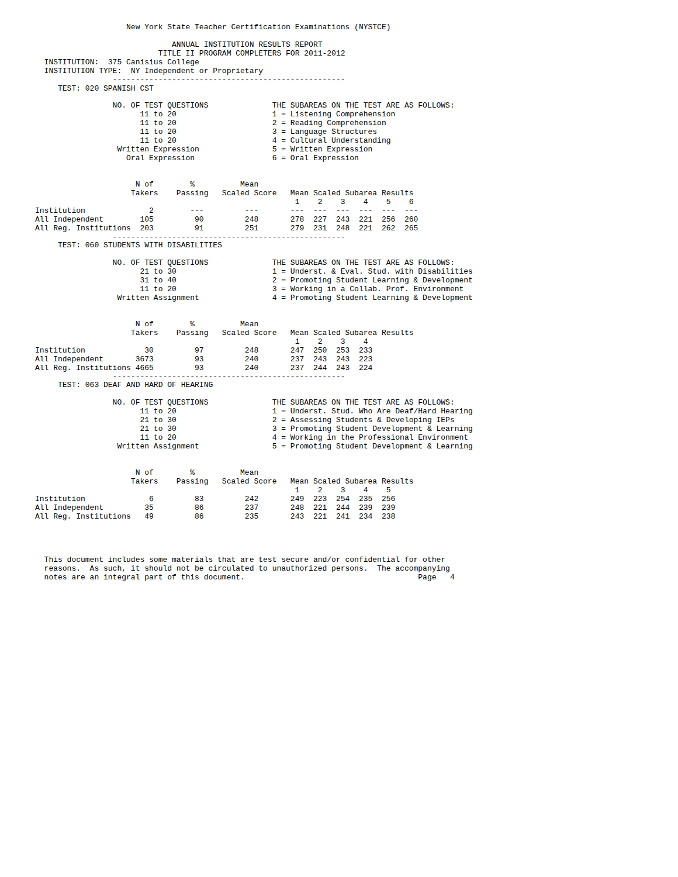New York State Teacher Certification Examinations (NYSTCE)

                              ANNUAL INSTITUTION RESULTS REPORT
                           TITLE II PROGRAM COMPLETERS FOR 2011-2012
  INSTITUTION:  375 Canisius College
  INSTITUTION TYPE:  NY Independent or Proprietary
                 ---------------------------------------------------
     TEST: 020 SPANISH CST

                 NO. OF TEST QUESTIONS              THE SUBAREAS ON THE TEST ARE AS FOLLOWS:
                       11 to 20                     1 = Listening Comprehension
                       11 to 20                     2 = Reading Comprehension
                       11 to 20                     3 = Language Structures
                       11 to 20                     4 = Cultural Understanding
                  Written Expression                5 = Written Expression
                    Oral Expression                 6 = Oral Expression


                      N of        %          Mean
                     Takers    Passing   Scaled Score   Mean Scaled Subarea Results
                                                         1    2    3    4    5    6
Institution              2        ---         ---       ---  ---  ---  ---  ---  ---
All Independent        105         90         248       278  227  243  221  256  260
All Reg. Institutions  203         91         251       279  231  248  221  262  265
                 ---------------------------------------------------
     TEST: 060 STUDENTS WITH DISABILITIES

                 NO. OF TEST QUESTIONS              THE SUBAREAS ON THE TEST ARE AS FOLLOWS:
                       21 to 30                     1 = Underst. & Eval. Stud. with Disabilities
                       31 to 40                     2 = Promoting Student Learning & Development
                       11 to 20                     3 = Working in a Collab. Prof. Environment
                  Written Assignment                4 = Promoting Student Learning & Development


                      N of        %          Mean
                     Takers    Passing   Scaled Score   Mean Scaled Subarea Results
                                                         1    2    3    4
Institution             30         97         248       247  250  253  233
All Independent       3673         93         240       237  243  243  223
All Reg. Institutions 4665         93         240       237  244  243  224
                 ---------------------------------------------------
     TEST: 063 DEAF AND HARD OF HEARING

                 NO. OF TEST QUESTIONS              THE SUBAREAS ON THE TEST ARE AS FOLLOWS:
                       11 to 20                     1 = Underst. Stud. Who Are Deaf/Hard Hearing
                       21 to 30                     2 = Assessing Students & Developing IEPs
                       21 to 30                     3 = Promoting Student Development & Learning
                       11 to 20                     4 = Working in the Professional Environment
                  Written Assignment                5 = Promoting Student Development & Learning


                      N of        %          Mean
                     Takers    Passing   Scaled Score   Mean Scaled Subarea Results
                                                         1    2    3    4    5
Institution              6         83         242       249  223  254  235  256
All Independent         35         86         237       248  221  244  239  239
All Reg. Institutions   49         86         235       243  221  241  234  238
  This document includes some materials that are test secure and/or confidential for other
  reasons.  As such, it should not be circulated to unauthorized persons.  The accompanying
  notes are an integral part of this document.                                      Page   4